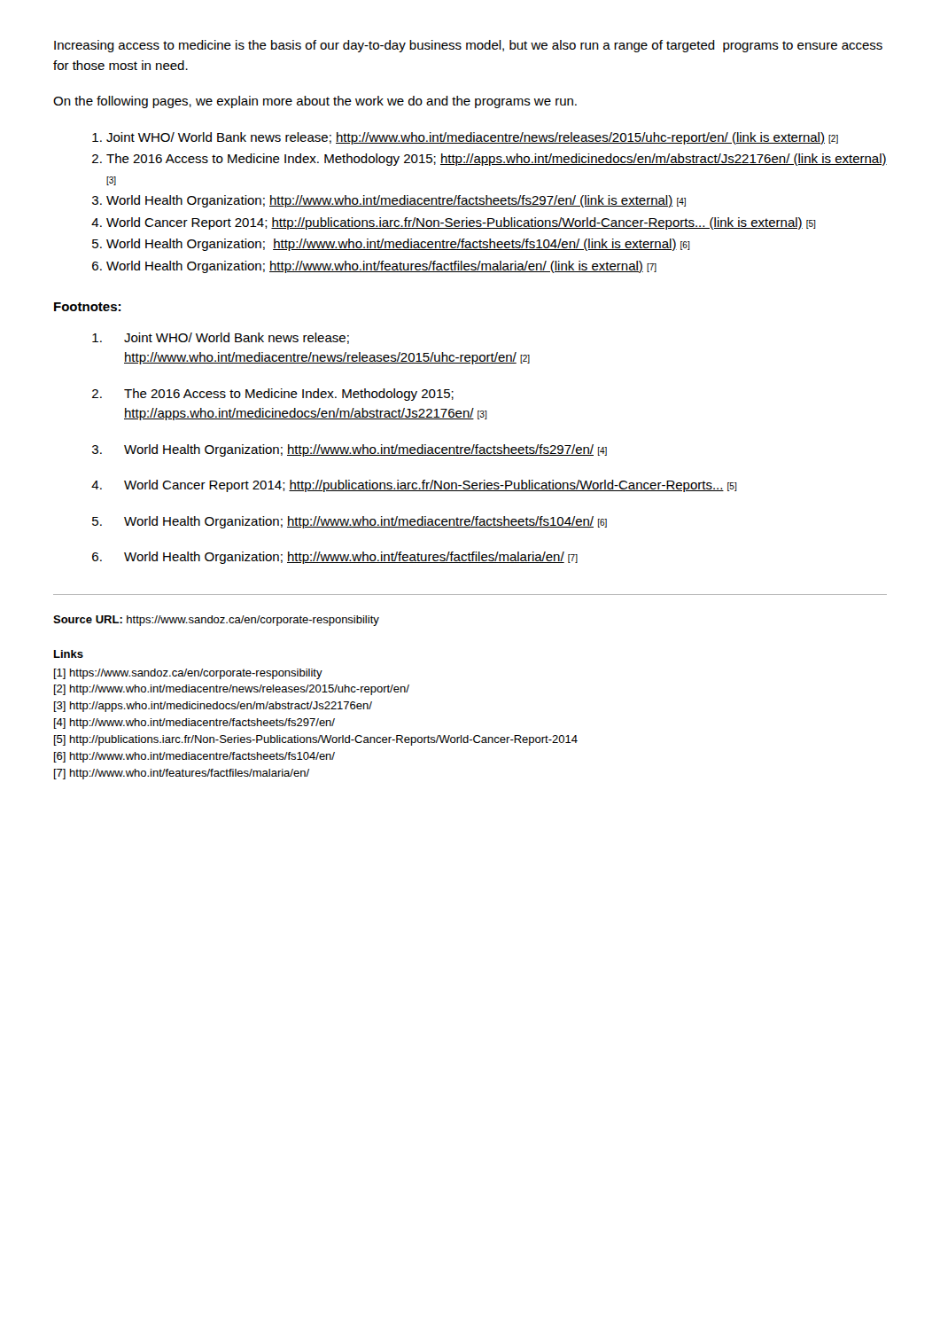Increasing access to medicine is the basis of our day-to-day business model, but we also run a range of targeted programs to ensure access for those most in need.
On the following pages, we explain more about the work we do and the programs we run.
Joint WHO/ World Bank news release; http://www.who.int/mediacentre/news/releases/2015/uhc-report/en/ (link is external) [2]
The 2016 Access to Medicine Index. Methodology 2015; http://apps.who.int/medicinedocs/en/m/abstract/Js22176en/ (link is external) [3]
World Health Organization; http://www.who.int/mediacentre/factsheets/fs297/en/ (link is external) [4]
World Cancer Report 2014; http://publications.iarc.fr/Non-Series-Publications/World-Cancer-Reports... (link is external) [5]
World Health Organization; http://www.who.int/mediacentre/factsheets/fs104/en/ (link is external) [6]
World Health Organization; http://www.who.int/features/factfiles/malaria/en/ (link is external) [7]
Footnotes:
Joint WHO/ World Bank news release;
http://www.who.int/mediacentre/news/releases/2015/uhc-report/en/ [2]
The 2016 Access to Medicine Index. Methodology 2015;
http://apps.who.int/medicinedocs/en/m/abstract/Js22176en/ [3]
World Health Organization; http://www.who.int/mediacentre/factsheets/fs297/en/ [4]
World Cancer Report 2014; http://publications.iarc.fr/Non-Series-Publications/World-Cancer-Reports... [5]
World Health Organization; http://www.who.int/mediacentre/factsheets/fs104/en/ [6]
World Health Organization; http://www.who.int/features/factfiles/malaria/en/ [7]
Source URL: https://www.sandoz.ca/en/corporate-responsibility
Links
[1] https://www.sandoz.ca/en/corporate-responsibility
[2] http://www.who.int/mediacentre/news/releases/2015/uhc-report/en/
[3] http://apps.who.int/medicinedocs/en/m/abstract/Js22176en/
[4] http://www.who.int/mediacentre/factsheets/fs297/en/
[5] http://publications.iarc.fr/Non-Series-Publications/World-Cancer-Reports/World-Cancer-Report-2014
[6] http://www.who.int/mediacentre/factsheets/fs104/en/
[7] http://www.who.int/features/factfiles/malaria/en/